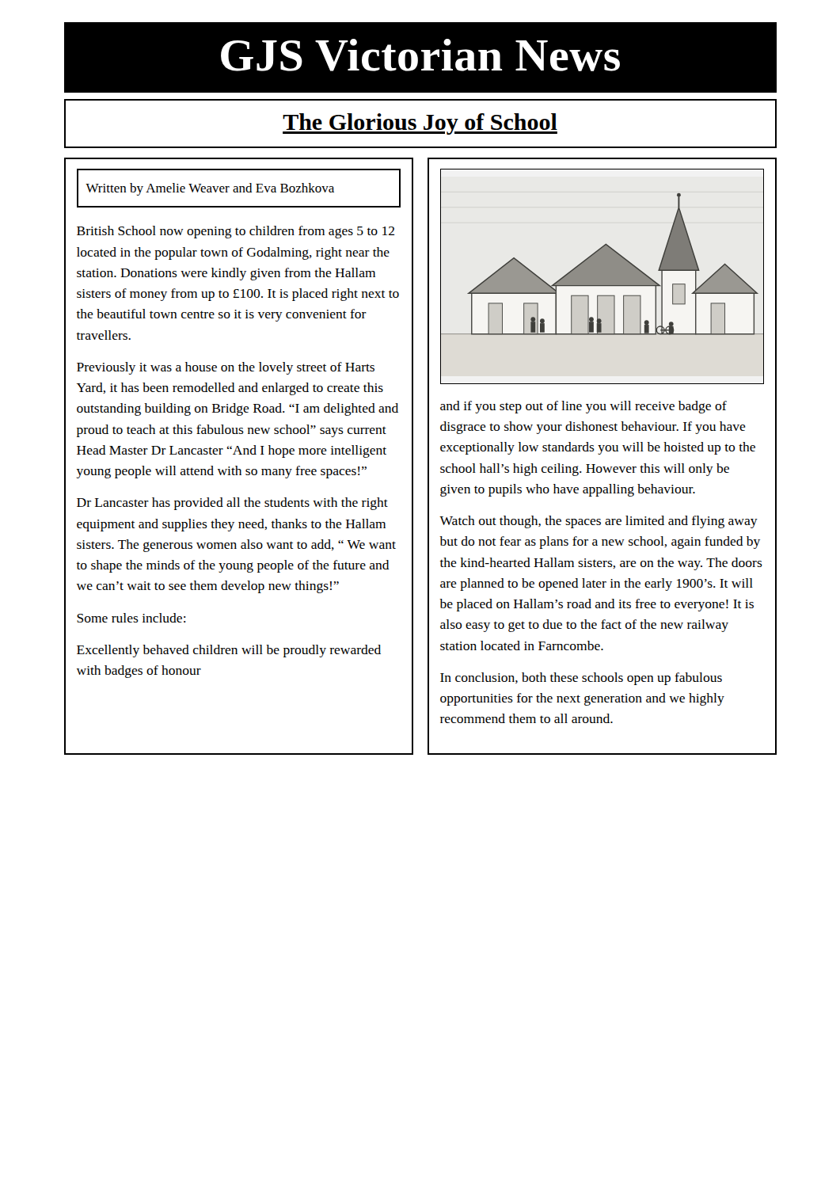GJS Victorian News
The Glorious Joy of School
Written by Amelie Weaver and Eva Bozhkova
British School now opening to children from ages 5 to 12 located in the popular town of Godalming, right near the station. Donations were kindly given from the Hallam sisters of money from up to £100. It is placed right next to the beautiful town centre so it is very convenient for travellers.
Previously it was a house on the lovely street of Harts Yard, it has been remodelled and enlarged to create this outstanding building on Bridge Road. “I am delighted and proud to teach at this fabulous new school” says current Head Master Dr Lancaster “And I hope more intelligent young people will attend with so many free spaces!”
Dr Lancaster has provided all the students with the right equipment and supplies they need, thanks to the Hallam sisters. The generous women also want to add, “ We want to shape the minds of the young people of the future and we can’t wait to see them develop new things!”
Some rules include:
Excellently behaved children will be proudly rewarded with badges of honour
and if you step out of line you will receive badge of disgrace to show your dishonest behaviour. If you have exceptionally low standards you will be hoisted up to the school hall’s high ceiling. However this will only be given to pupils who have appalling behaviour.
Watch out though, the spaces are limited and flying away but do not fear as plans for a new school, again funded by the kind-hearted Hallam sisters, are on the way. The doors are planned to be opened later in the early 1900’s. It will be placed on Hallam’s road and its free to everyone! It is also easy to get to due to the fact of the new railway station located in Farncombe.
In conclusion, both these schools open up fabulous opportunities for the next generation and we highly recommend them to all around.